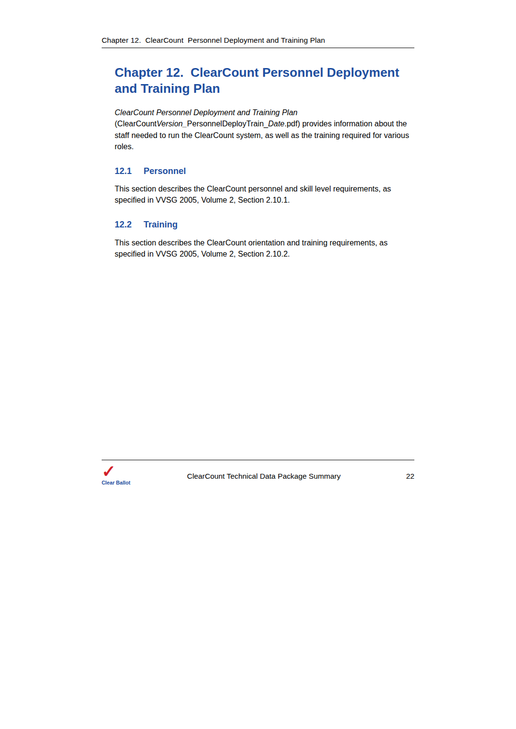Chapter 12. ClearCount Personnel Deployment and Training Plan
Chapter 12. ClearCount Personnel Deployment and Training Plan
ClearCount Personnel Deployment and Training Plan (ClearCountVersion_PersonnelDeployTrain_Date.pdf) provides information about the staff needed to run the ClearCount system, as well as the training required for various roles.
12.1 Personnel
This section describes the ClearCount personnel and skill level requirements, as specified in VVSG 2005, Volume 2, Section 2.10.1.
12.2 Training
This section describes the ClearCount orientation and training requirements, as specified in VVSG 2005, Volume 2, Section 2.10.2.
✓ Clear Ballot
ClearCount Technical Data Package Summary
22